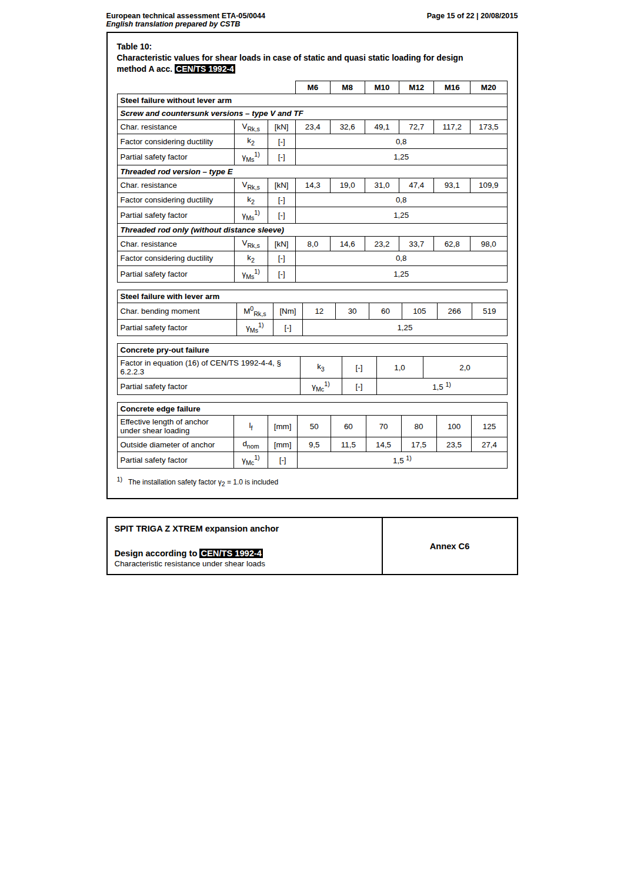European technical assessment ETA-05/0044
English translation prepared by CSTB
Page 15 of 22 | 20/08/2015
Table 10: Characteristic values for shear loads in case of static and quasi static loading for design method A acc. CEN/TS 1992-4
| | | | M6 | M8 | M10 | M12 | M16 | M20 |
| Steel failure without lever arm |
| Screw and countersunk versions – type V and TF |
| Char. resistance | V Rk,s | [kN] | 23,4 | 32,6 | 49,1 | 72,7 | 117,2 | 173,5 |
| Factor considering ductility | k 2 | [-] | 0,8 |
| Partial safety factor | γ Ms 1) | [-] | 1,25 |
| Threaded rod version – type E |
| Char. resistance | V Rk,s | [kN] | 14,3 | 19,0 | 31,0 | 47,4 | 93,1 | 109,9 |
| Factor considering ductility | k 2 | [-] | 0,8 |
| Partial safety factor | γ Ms 1) | [-] | 1,25 |
| Threaded rod only (without distance sleeve) |
| Char. resistance | V Rk,s | [kN] | 8,0 | 14,6 | 23,2 | 33,7 | 62,8 | 98,0 |
| Factor considering ductility | k 2 | [-] | 0,8 |
| Partial safety factor | γ Ms 1) | [-] | 1,25 |
| Steel failure with lever arm |
| Char. bending moment | M 0 Rk,s | [Nm] | 12 | 30 | 60 | 105 | 266 | 519 |
| Partial safety factor | γ Ms 1) | [-] | 1,25 |
| Concrete pry-out failure |
| Factor in equation (16) of CEN/TS 1992-4-4, § 6.2.2.3 | k 3 | [-] | 1,0 | 2,0 |
| Partial safety factor | γ Mc 1) | [-] | 1,5 1) |
| Concrete edge failure |
| Effective length of anchor under shear loading | l f | [mm] | 50 | 60 | 70 | 80 | 100 | 125 |
| Outside diameter of anchor | d nom | [mm] | 9,5 | 11,5 | 14,5 | 17,5 | 23,5 | 27,4 |
| Partial safety factor | γ Mc 1) | [-] | 1,5 1) |
1) The installation safety factor γ2 = 1.0 is included
SPIT TRIGA Z XTREM expansion anchor
Design according to CEN/TS 1992-4
Characteristic resistance under shear loads
Annex C6